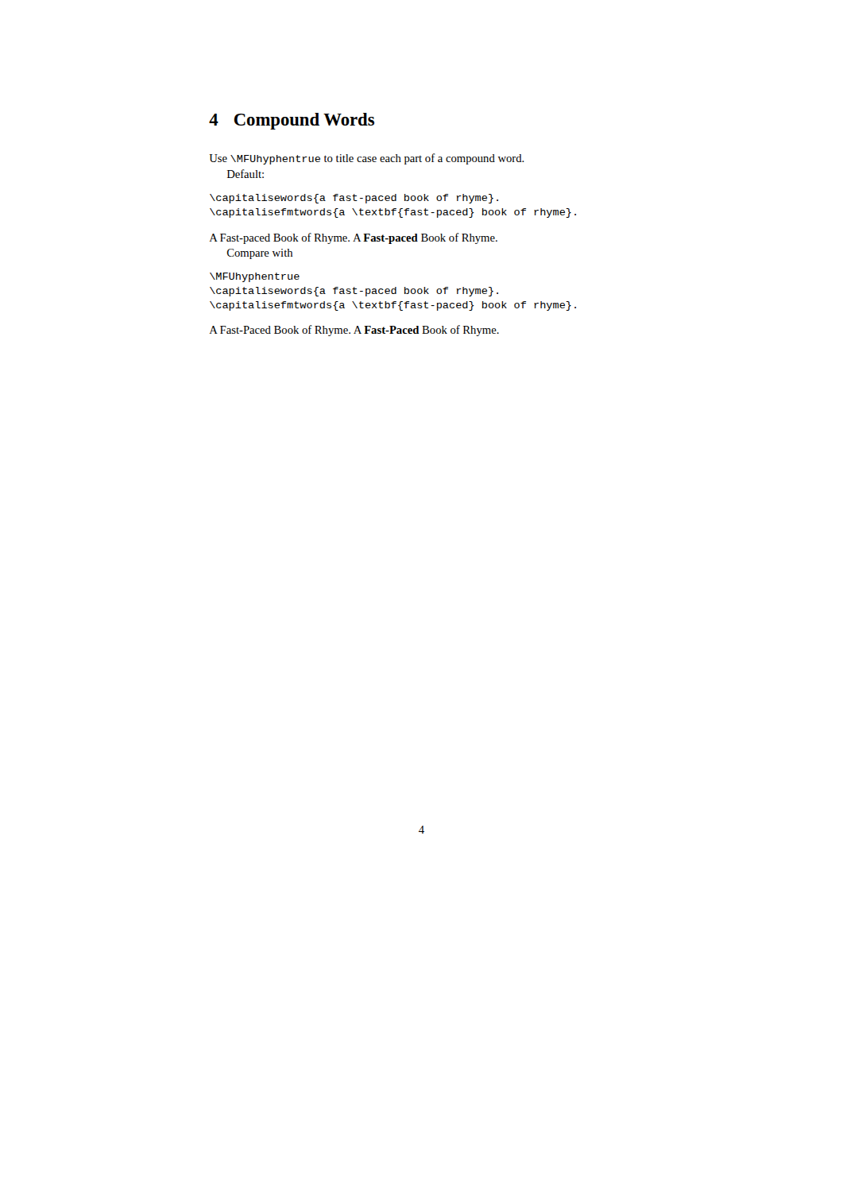4 Compound Words
Use \MFUhyphentrue to title case each part of a compound word.
Default:
\capitalisewords{a fast-paced book of rhyme}.
\capitalisefmtwords{a \textbf{fast-paced} book of rhyme}.
A Fast-paced Book of Rhyme. A Fast-paced Book of Rhyme.
Compare with
\MFUhyphentrue
\capitalisewords{a fast-paced book of rhyme}.
\capitalisefmtwords{a \textbf{fast-paced} book of rhyme}.
A Fast-Paced Book of Rhyme. A Fast-Paced Book of Rhyme.
4